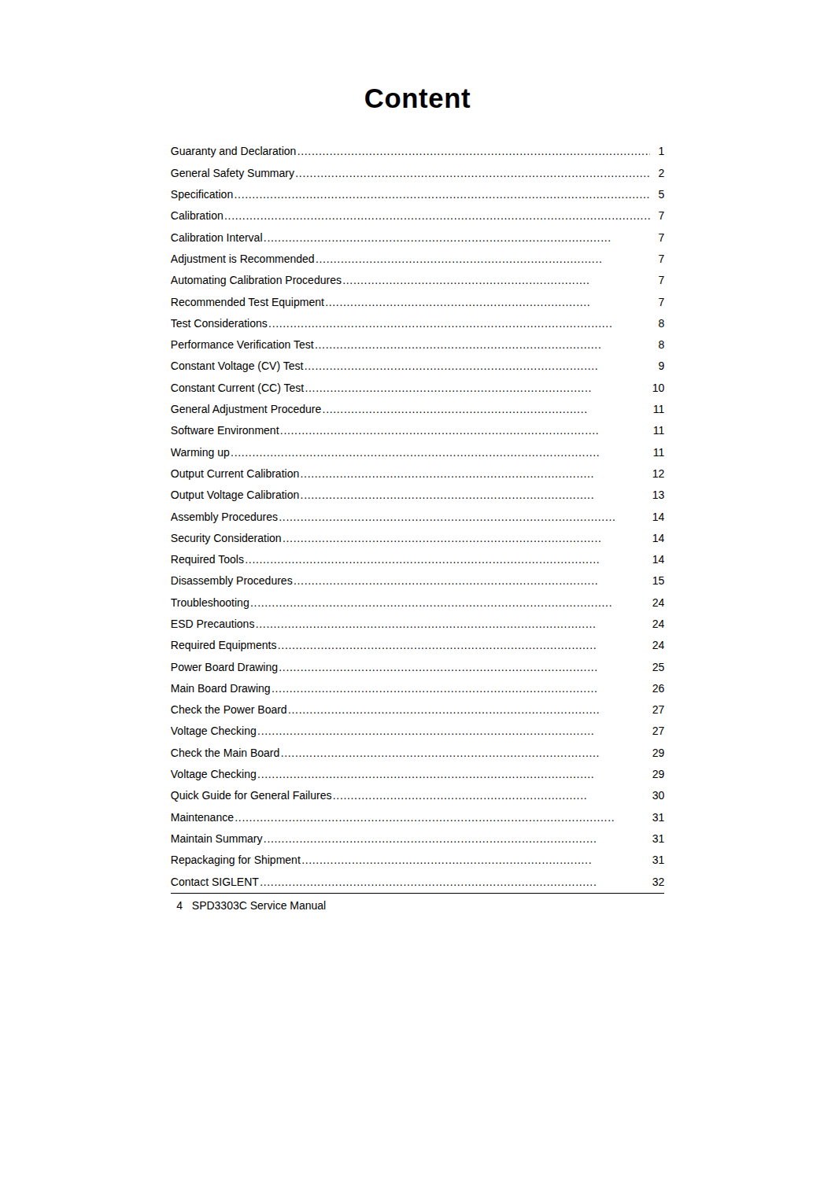Content
Guaranty and Declaration.......................................................................................................... 1
General Safety Summary........................................................................................................... 2
Specification............................................................................................................................. 5
Calibration................................................................................................................................ 7
Calibration Interval................................................................................................. 7
Adjustment is Recommended................................................................................ 7
Automating Calibration Procedures..................................................................... 7
Recommended Test Equipment.......................................................................... 7
Test Considerations................................................................................................ 8
Performance Verification Test................................................................................ 8
Constant Voltage (CV) Test.................................................................................. 9
Constant Current (CC) Test................................................................................ 10
General Adjustment Procedure.......................................................................... 11
Software Environment......................................................................................... 11
Warming up....................................................................................................... 11
Output Current Calibration.................................................................................. 12
Output Voltage Calibration.................................................................................. 13
Assembly Procedures.............................................................................................. 14
Security Consideration......................................................................................... 14
Required Tools................................................................................................... 14
Disassembly Procedures..................................................................................... 15
Troubleshooting..................................................................................................... 24
ESD Precautions............................................................................................... 24
Required Equipments......................................................................................... 24
Power Board Drawing......................................................................................... 25
Main Board Drawing........................................................................................... 26
Check the Power Board....................................................................................... 27
Voltage Checking.............................................................................................. 27
Check the Main Board......................................................................................... 29
Voltage Checking.............................................................................................. 29
Quick Guide for General Failures....................................................................... 30
Maintenance.......................................................................................................... 31
Maintain Summary............................................................................................. 31
Repackaging for Shipment................................................................................. 31
Contact SIGLENT.............................................................................................. 32
4 SPD3303C Service Manual